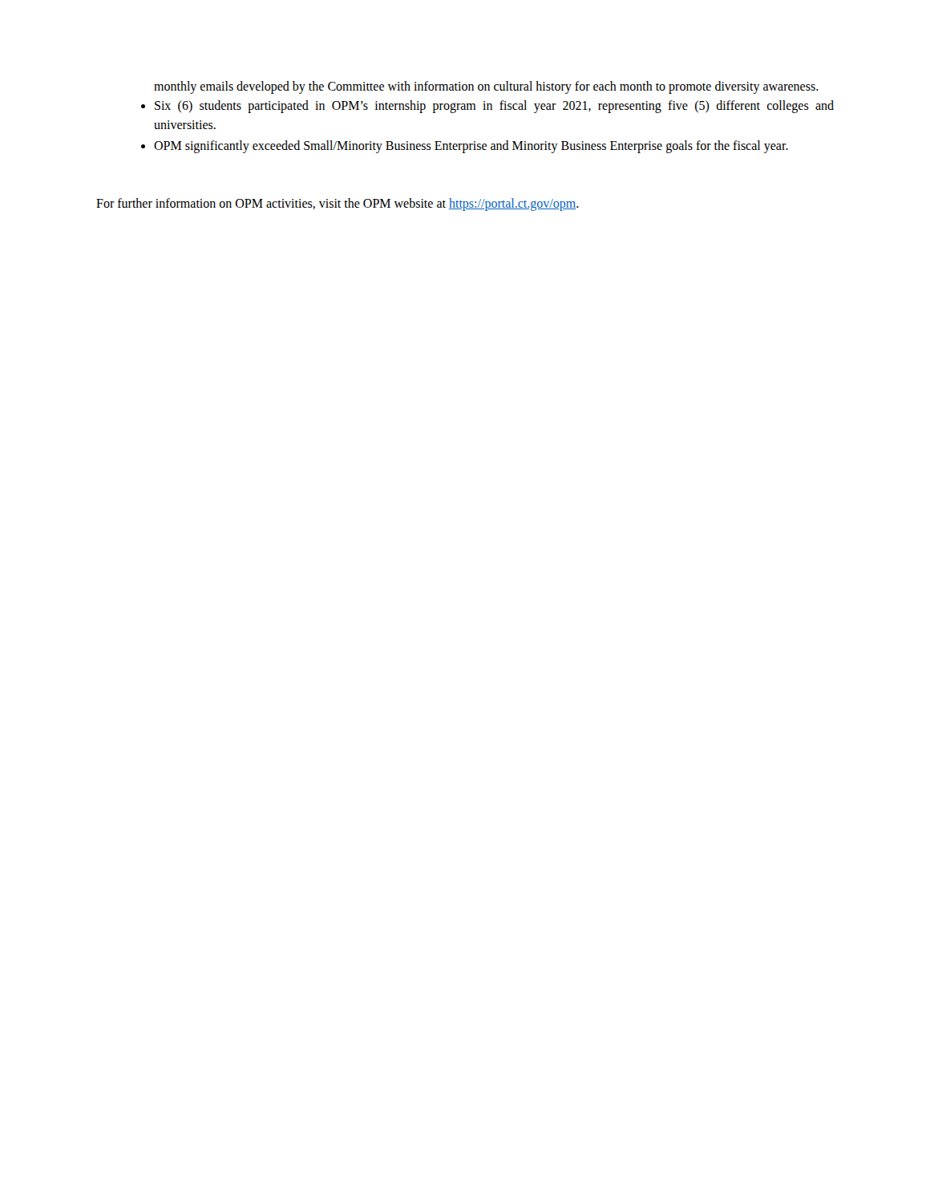monthly emails developed by the Committee with information on cultural history for each month to promote diversity awareness.
Six (6) students participated in OPM’s internship program in fiscal year 2021, representing five (5) different colleges and universities.
OPM significantly exceeded Small/Minority Business Enterprise and Minority Business Enterprise goals for the fiscal year.
For further information on OPM activities, visit the OPM website at https://portal.ct.gov/opm.